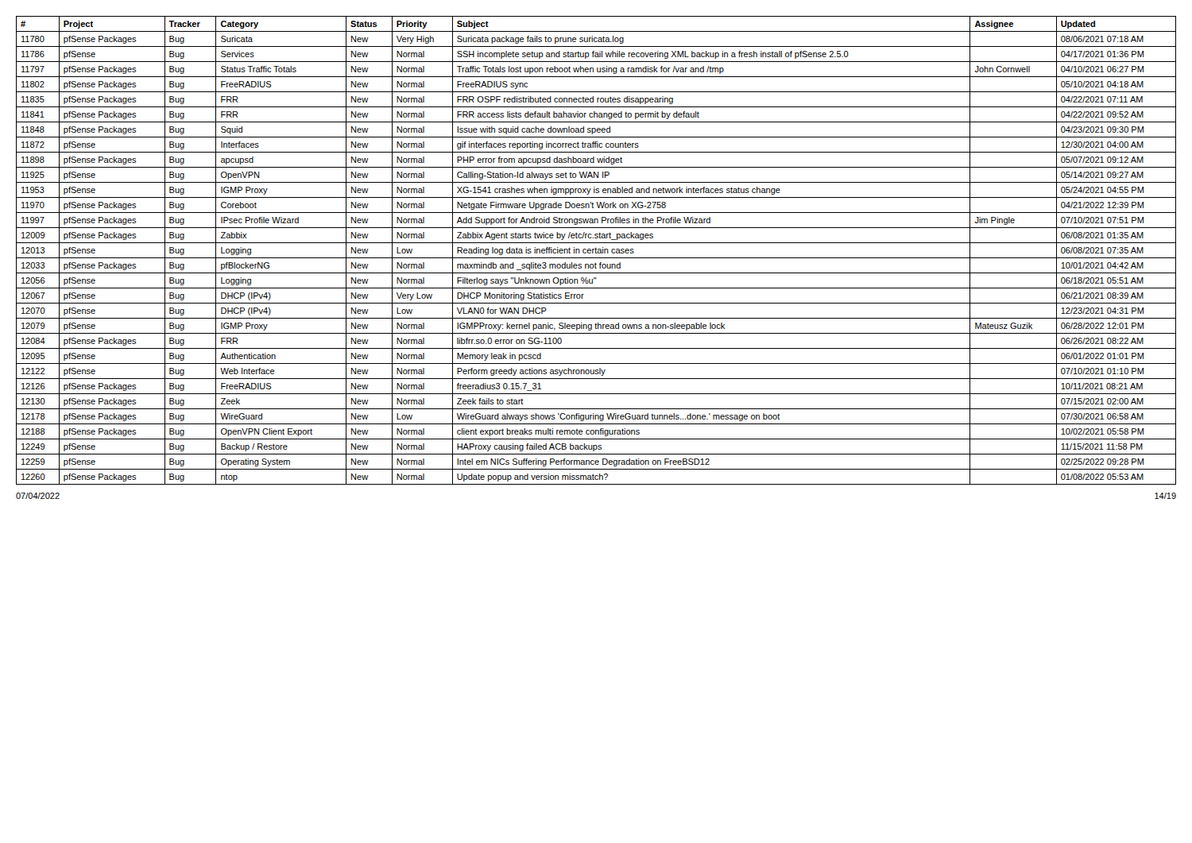| # | Project | Tracker | Category | Status | Priority | Subject | Assignee | Updated |
| --- | --- | --- | --- | --- | --- | --- | --- | --- |
| 11780 | pfSense Packages | Bug | Suricata | New | Very High | Suricata package fails to prune suricata.log | | 08/06/2021 07:18 AM |
| 11786 | pfSense | Bug | Services | New | Normal | SSH incomplete setup and startup fail while recovering XML backup in a fresh install of pfSense 2.5.0 | | 04/17/2021 01:36 PM |
| 11797 | pfSense Packages | Bug | Status Traffic Totals | New | Normal | Traffic Totals lost upon reboot when using a ramdisk for /var and /tmp | John Cornwell | 04/10/2021 06:27 PM |
| 11802 | pfSense Packages | Bug | FreeRADIUS | New | Normal | FreeRADIUS sync | | 05/10/2021 04:18 AM |
| 11835 | pfSense Packages | Bug | FRR | New | Normal | FRR OSPF redistributed connected routes disappearing | | 04/22/2021 07:11 AM |
| 11841 | pfSense Packages | Bug | FRR | New | Normal | FRR access lists default bahavior changed to permit by default | | 04/22/2021 09:52 AM |
| 11848 | pfSense Packages | Bug | Squid | New | Normal | Issue with squid cache download speed | | 04/23/2021 09:30 PM |
| 11872 | pfSense | Bug | Interfaces | New | Normal | gif interfaces reporting incorrect traffic counters | | 12/30/2021 04:00 AM |
| 11898 | pfSense Packages | Bug | apcupsd | New | Normal | PHP error from apcupsd dashboard widget | | 05/07/2021 09:12 AM |
| 11925 | pfSense | Bug | OpenVPN | New | Normal | Calling-Station-Id always set to WAN IP | | 05/14/2021 09:27 AM |
| 11953 | pfSense | Bug | IGMP Proxy | New | Normal | XG-1541 crashes when igmpproxy is enabled and network interfaces status change | | 05/24/2021 04:55 PM |
| 11970 | pfSense Packages | Bug | Coreboot | New | Normal | Netgate Firmware Upgrade Doesn't Work on XG-2758 | | 04/21/2022 12:39 PM |
| 11997 | pfSense Packages | Bug | IPsec Profile Wizard | New | Normal | Add Support for Android Strongswan Profiles in the Profile Wizard | Jim Pingle | 07/10/2021 07:51 PM |
| 12009 | pfSense Packages | Bug | Zabbix | New | Normal | Zabbix Agent starts twice by /etc/rc.start_packages | | 06/08/2021 01:35 AM |
| 12013 | pfSense | Bug | Logging | New | Low | Reading log data is inefficient in certain cases | | 06/08/2021 07:35 AM |
| 12033 | pfSense Packages | Bug | pfBlockerNG | New | Normal | maxmindb and _sqlite3 modules not found | | 10/01/2021 04:42 AM |
| 12056 | pfSense | Bug | Logging | New | Normal | Filterlog says "Unknown Option %u" | | 06/18/2021 05:51 AM |
| 12067 | pfSense | Bug | DHCP (IPv4) | New | Very Low | DHCP Monitoring Statistics Error | | 06/21/2021 08:39 AM |
| 12070 | pfSense | Bug | DHCP (IPv4) | New | Low | VLAN0 for WAN DHCP | | 12/23/2021 04:31 PM |
| 12079 | pfSense | Bug | IGMP Proxy | New | Normal | IGMPProxy: kernel panic, Sleeping thread owns a non-sleepable lock | Mateusz Guzik | 06/28/2022 12:01 PM |
| 12084 | pfSense Packages | Bug | FRR | New | Normal | libfrr.so.0 error on SG-1100 | | 06/26/2021 08:22 AM |
| 12095 | pfSense | Bug | Authentication | New | Normal | Memory leak in pcscd | | 06/01/2022 01:01 PM |
| 12122 | pfSense | Bug | Web Interface | New | Normal | Perform greedy actions asychronously | | 07/10/2021 01:10 PM |
| 12126 | pfSense Packages | Bug | FreeRADIUS | New | Normal | freeradius3 0.15.7_31 | | 10/11/2021 08:21 AM |
| 12130 | pfSense Packages | Bug | Zeek | New | Normal | Zeek fails to start | | 07/15/2021 02:00 AM |
| 12178 | pfSense Packages | Bug | WireGuard | New | Low | WireGuard always shows 'Configuring WireGuard tunnels...done.' message on boot | | 07/30/2021 06:58 AM |
| 12188 | pfSense Packages | Bug | OpenVPN Client Export | New | Normal | client export breaks multi remote configurations | | 10/02/2021 05:58 PM |
| 12249 | pfSense | Bug | Backup / Restore | New | Normal | HAProxy causing failed ACB backups | | 11/15/2021 11:58 PM |
| 12259 | pfSense | Bug | Operating System | New | Normal | Intel em NICs Suffering Performance Degradation on FreeBSD12 | | 02/25/2022 09:28 PM |
| 12260 | pfSense Packages | Bug | ntop | New | Normal | Update popup and version missmatch? | | 01/08/2022 05:53 AM |
07/04/2022 14/19